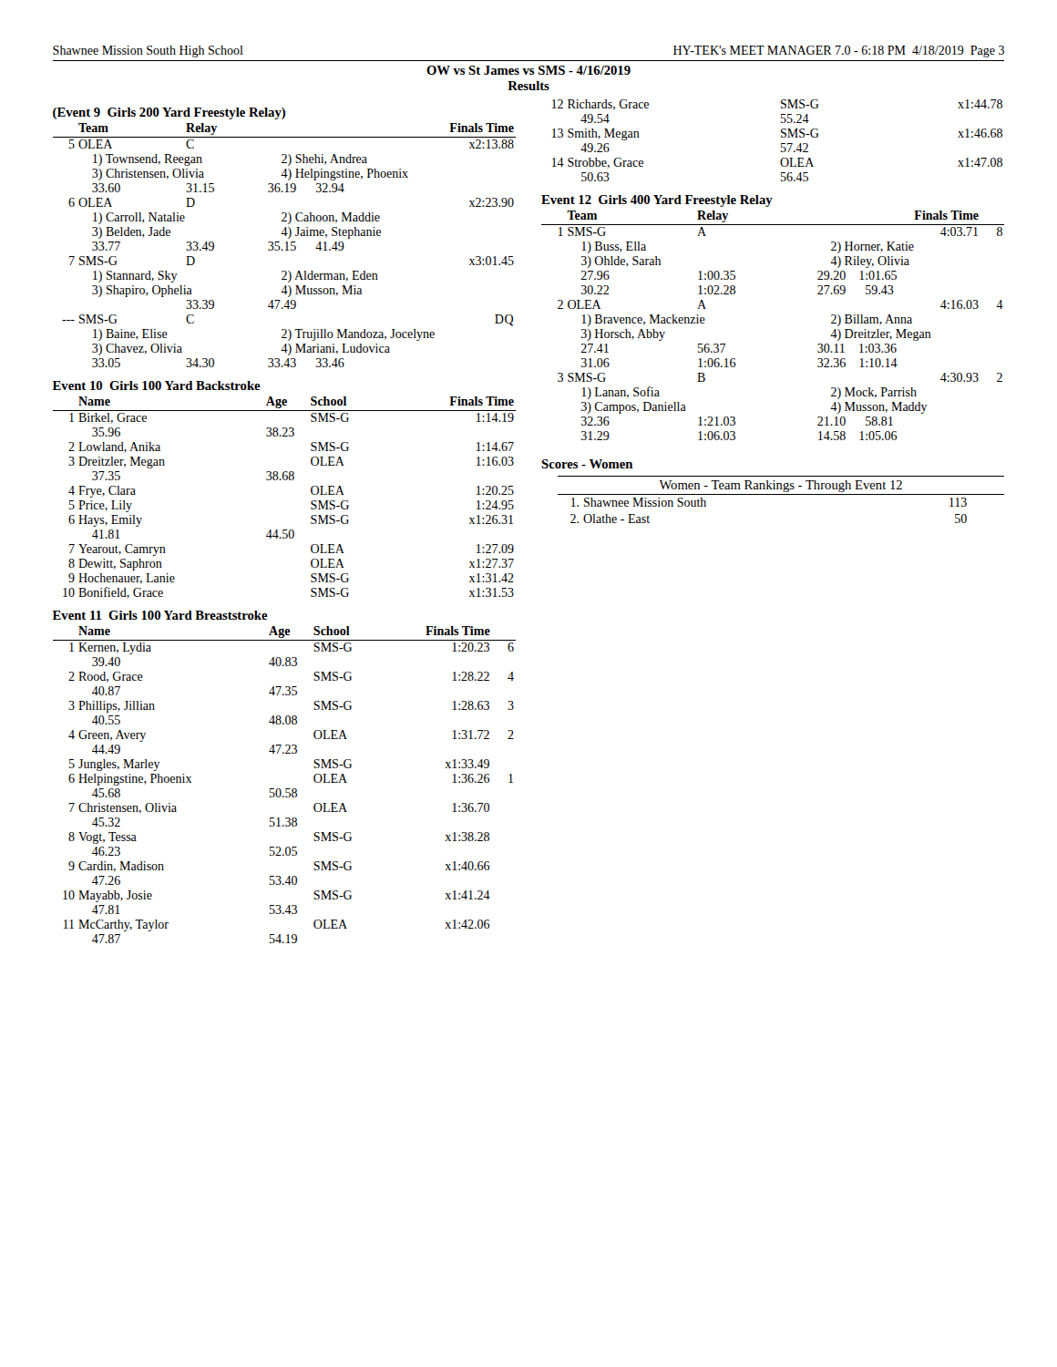Shawnee Mission South High School
HY-TEK's MEET MANAGER 7.0 - 6:18 PM 4/18/2019 Page 3
OW vs St James vs SMS - 4/16/2019
Results
(Event 9 Girls 200 Yard Freestyle Relay)
| | Team | Relay | Finals Time |
| --- | --- | --- | --- |
| 5 | OLEA | C | x2:13.88 |
| | 1) Townsend, Reegan | 2) Shehi, Andrea |
| | 3) Christensen, Olivia | 4) Helpingstine, Phoenix |
| | 33.60 | 31.15 | 36.19 32.94 |
| 6 | OLEA | D | x2:23.90 |
| | 1) Carroll, Natalie | 2) Cahoon, Maddie |
| | 3) Belden, Jade | 4) Jaime, Stephanie |
| | 33.77 | 33.49 | 35.15 41.49 |
| 7 | SMS-G | D | x3:01.45 |
| | 1) Stannard, Sky | 2) Alderman, Eden |
| | 3) Shapiro, Ophelia | 4) Musson, Mia |
| | | 33.39 | 47.49 |
| --- | SMS-G | C | DQ |
| | 1) Baine, Elise | 2) Trujillo Mandoza, Jocelyne |
| | 3) Chavez, Olivia | 4) Mariani, Ludovica |
| | 33.05 | 34.30 | 33.43 33.46 |
Event 10 Girls 100 Yard Backstroke
| | Name | Age | School | Finals Time |
| --- | --- | --- | --- | --- |
| 1 | Birkel, Grace | | SMS-G | 1:14.19 |
| | 35.96 | 38.23 | |
| 2 | Lowland, Anika | | SMS-G | 1:14.67 |
| 3 | Dreitzler, Megan | | OLEA | 1:16.03 |
| | 37.35 | 38.68 | |
| 4 | Frye, Clara | | OLEA | 1:20.25 |
| 5 | Price, Lily | | SMS-G | 1:24.95 |
| 6 | Hays, Emily | | SMS-G | x1:26.31 |
| | 41.81 | 44.50 | |
| 7 | Yearout, Camryn | | OLEA | 1:27.09 |
| 8 | Dewitt, Saphron | | OLEA | x1:27.37 |
| 9 | Hochenauer, Lanie | | SMS-G | x1:31.42 |
| 10 | Bonifield, Grace | | SMS-G | x1:31.53 |
Event 11 Girls 100 Yard Breaststroke
| | Name | Age | School | Finals Time | |
| --- | --- | --- | --- | --- | --- |
| 1 | Kernen, Lydia | | SMS-G | 1:20.23 | 6 |
| | 39.40 | 40.83 | | |
| 2 | Rood, Grace | | SMS-G | 1:28.22 | 4 |
| | 40.87 | 47.35 | | |
| 3 | Phillips, Jillian | | SMS-G | 1:28.63 | 3 |
| | 40.55 | 48.08 | | |
| 4 | Green, Avery | | OLEA | 1:31.72 | 2 |
| | 44.49 | 47.23 | | |
| 5 | Jungles, Marley | | SMS-G | x1:33.49 | |
| 6 | Helpingstine, Phoenix | | OLEA | 1:36.26 | 1 |
| | 45.68 | 50.58 | | |
| 7 | Christensen, Olivia | | OLEA | 1:36.70 | |
| | 45.32 | 51.38 | | |
| 8 | Vogt, Tessa | | SMS-G | x1:38.28 | |
| | 46.23 | 52.05 | | |
| 9 | Cardin, Madison | | SMS-G | x1:40.66 | |
| | 47.26 | 53.40 | | |
| 10 | Mayabb, Josie | | SMS-G | x1:41.24 | |
| | 47.81 | 53.43 | | |
| 11 | McCarthy, Taylor | | OLEA | x1:42.06 | |
| | 47.87 | 54.19 | | |
| 12 | Richards, Grace | SMS-G | x1:44.78 |
| | 49.54 | 55.24 | |
| 13 | Smith, Megan | SMS-G | x1:46.68 |
| | 49.26 | 57.42 | |
| 14 | Strobbe, Grace | OLEA | x1:47.08 |
| | 50.63 | 56.45 | |
Event 12 Girls 400 Yard Freestyle Relay
| | Team | Relay | Finals Time | |
| --- | --- | --- | --- | --- |
| 1 | SMS-G | A | 4:03.71 | 8 |
| | 1) Buss, Ella | 2) Horner, Katie |
| | 3) Ohlde, Sarah | 4) Riley, Olivia |
| | 27.96 | 1:00.35 | 29.20 1:01.65 | |
| | 30.22 | 1:02.28 | 27.69 59.43 | |
| 2 | OLEA | A | 4:16.03 | 4 |
| | 1) Bravence, Mackenzie | 2) Billam, Anna |
| | 3) Horsch, Abby | 4) Dreitzler, Megan |
| | 27.41 | 56.37 | 30.11 1:03.36 | |
| | 31.06 | 1:06.16 | 32.36 1:10.14 | |
| 3 | SMS-G | B | 4:30.93 | 2 |
| | 1) Lanan, Sofia | 2) Mock, Parrish |
| | 3) Campos, Daniella | 4) Musson, Maddy |
| | 32.36 | 1:21.03 | 21.10 58.81 | |
| | 31.29 | 1:06.03 | 14.58 1:05.06 | |
Scores - Women
Women - Team Rankings - Through Event 12
| 1. | Shawnee Mission South | 113 |
| 2. | Olathe - East | 50 |